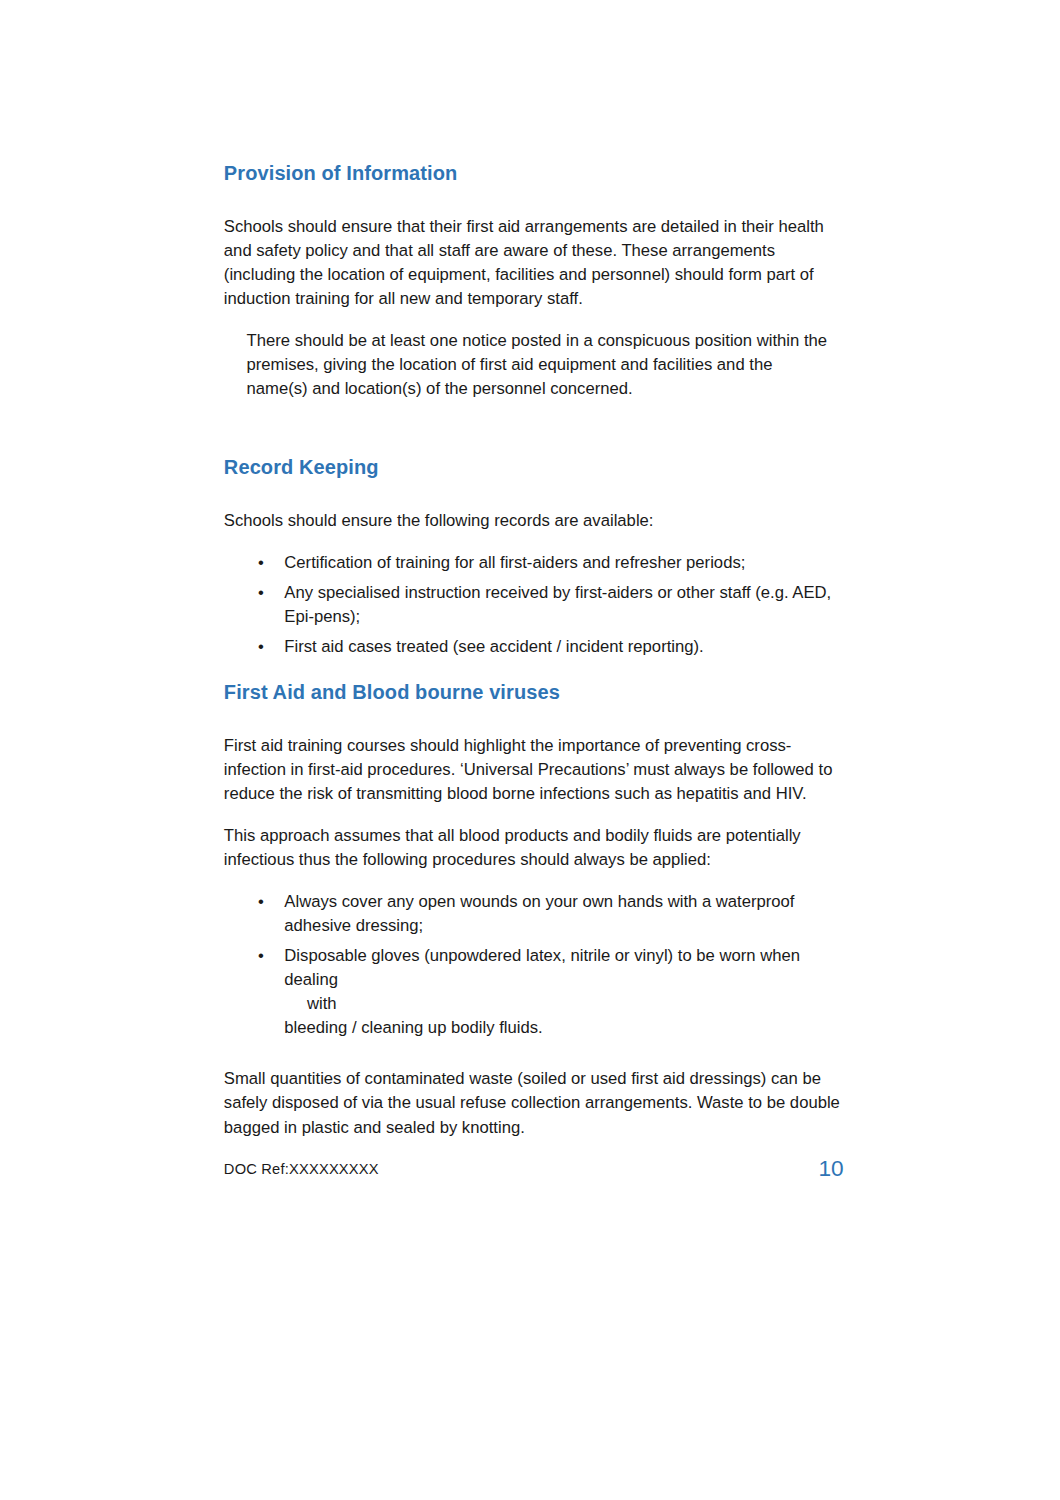Provision of Information
Schools should ensure that their first aid arrangements are detailed in their health and safety policy and that all staff are aware of these. These arrangements (including the location of equipment, facilities and personnel) should form part of induction training for all new and temporary staff.
There should be at least one notice posted in a conspicuous position within the premises, giving the location of first aid equipment and facilities and the name(s) and location(s) of the personnel concerned.
Record Keeping
Schools should ensure the following records are available:
Certification of training for all first-aiders and refresher periods;
Any specialised instruction received by first-aiders or other staff (e.g. AED, Epi-pens);
First aid cases treated (see accident / incident reporting).
First Aid and Blood bourne viruses
First aid training courses should highlight the importance of preventing cross-infection in first-aid procedures. ‘Universal Precautions’ must always be followed to reduce the risk of transmitting blood borne infections such as hepatitis and HIV.
This approach assumes that all blood products and bodily fluids are potentially infectious thus the following procedures should always be applied:
Always cover any open wounds on your own hands with a waterproof adhesive dressing;
Disposable gloves (unpowdered latex, nitrile or vinyl) to be worn when dealing with bleeding / cleaning up bodily fluids.
Small quantities of contaminated waste (soiled or used first aid dressings) can be safely disposed of via the usual refuse collection arrangements. Waste to be double bagged in plastic and sealed by knotting.
DOC Ref:XXXXXXXXX
10